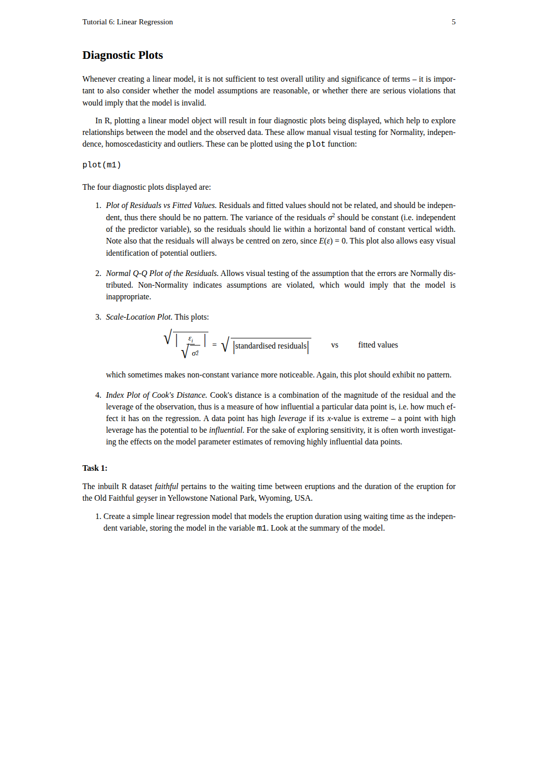Tutorial 6: Linear Regression 5
Diagnostic Plots
Whenever creating a linear model, it is not sufficient to test overall utility and significance of terms – it is important to also consider whether the model assumptions are reasonable, or whether there are serious violations that would imply that the model is invalid.
In R, plotting a linear model object will result in four diagnostic plots being displayed, which help to explore relationships between the model and the observed data. These allow manual visual testing for Normality, independence, homoscedasticity and outliers. These can be plotted using the plot function:
plot(m1)
The four diagnostic plots displayed are:
Plot of Residuals vs Fitted Values. Residuals and fitted values should not be related, and should be independent, thus there should be no pattern. The variance of the residuals σ2 should be constant (i.e. independent of the predictor variable), so the residuals should lie within a horizontal band of constant vertical width. Note also that the residuals will always be centred on zero, since E(ε) = 0. This plot also allows easy visual identification of potential outliers.
Normal Q-Q Plot of the Residuals. Allows visual testing of the assumption that the errors are Normally distributed. Non-Normality indicates assumptions are violated, which would imply that the model is inappropriate.
Scale-Location Plot. This plots:
√ | εi √σ̂2 | = √ |standardised residuals| vs fitted values
which sometimes makes non-constant variance more noticeable. Again, this plot should exhibit no pattern.
Index Plot of Cook's Distance. Cook's distance is a combination of the magnitude of the residual and the leverage of the observation, thus is a measure of how influential a particular data point is, i.e. how much effect it has on the regression. A data point has high leverage if its x-value is extreme – a point with high leverage has the potential to be influential. For the sake of exploring sensitivity, it is often worth investigating the effects on the model parameter estimates of removing highly influential data points.
Task 1:
The inbuilt R dataset faithful pertains to the waiting time between eruptions and the duration of the eruption for the Old Faithful geyser in Yellowstone National Park, Wyoming, USA.
Create a simple linear regression model that models the eruption duration using waiting time as the independent variable, storing the model in the variable m1. Look at the summary of the model.